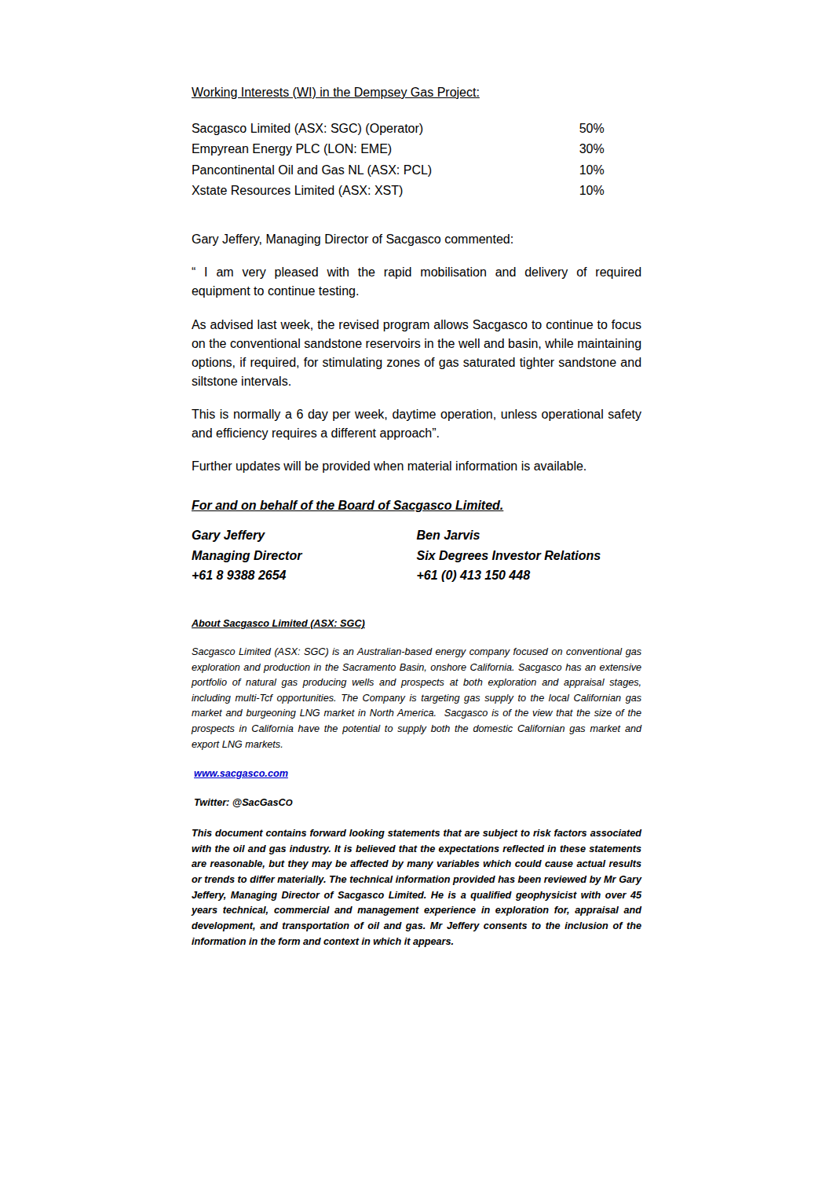Working Interests (WI) in the Dempsey Gas Project:
| Sacgasco Limited (ASX: SGC) (Operator) | 50% |
| Empyrean Energy PLC (LON: EME) | 30% |
| Pancontinental Oil and Gas NL (ASX: PCL) | 10% |
| Xstate Resources Limited (ASX: XST) | 10% |
Gary Jeffery, Managing Director of Sacgasco commented:
“ I am very pleased with the rapid mobilisation and delivery of required equipment to continue testing.
As advised last week, the revised program allows Sacgasco to continue to focus on the conventional sandstone reservoirs in the well and basin, while maintaining options, if required, for stimulating zones of gas saturated tighter sandstone and siltstone intervals.
This is normally a 6 day per week, daytime operation, unless operational safety and efficiency requires a different approach”.
Further updates will be provided when material information is available.
For and on behalf of the Board of Sacgasco Limited.
| Gary Jeffery | Ben Jarvis |
| Managing Director | Six Degrees Investor Relations |
| +61 8 9388 2654 | +61 (0) 413 150 448 |
About Sacgasco Limited (ASX: SGC)
Sacgasco Limited (ASX: SGC) is an Australian-based energy company focused on conventional gas exploration and production in the Sacramento Basin, onshore California. Sacgasco has an extensive portfolio of natural gas producing wells and prospects at both exploration and appraisal stages, including multi-Tcf opportunities. The Company is targeting gas supply to the local Californian gas market and burgeoning LNG market in North America. Sacgasco is of the view that the size of the prospects in California have the potential to supply both the domestic Californian gas market and export LNG markets.
www.sacgasco.com
Twitter: @SacGasCO
This document contains forward looking statements that are subject to risk factors associated with the oil and gas industry. It is believed that the expectations reflected in these statements are reasonable, but they may be affected by many variables which could cause actual results or trends to differ materially. The technical information provided has been reviewed by Mr Gary Jeffery, Managing Director of Sacgasco Limited. He is a qualified geophysicist with over 45 years technical, commercial and management experience in exploration for, appraisal and development, and transportation of oil and gas. Mr Jeffery consents to the inclusion of the information in the form and context in which it appears.